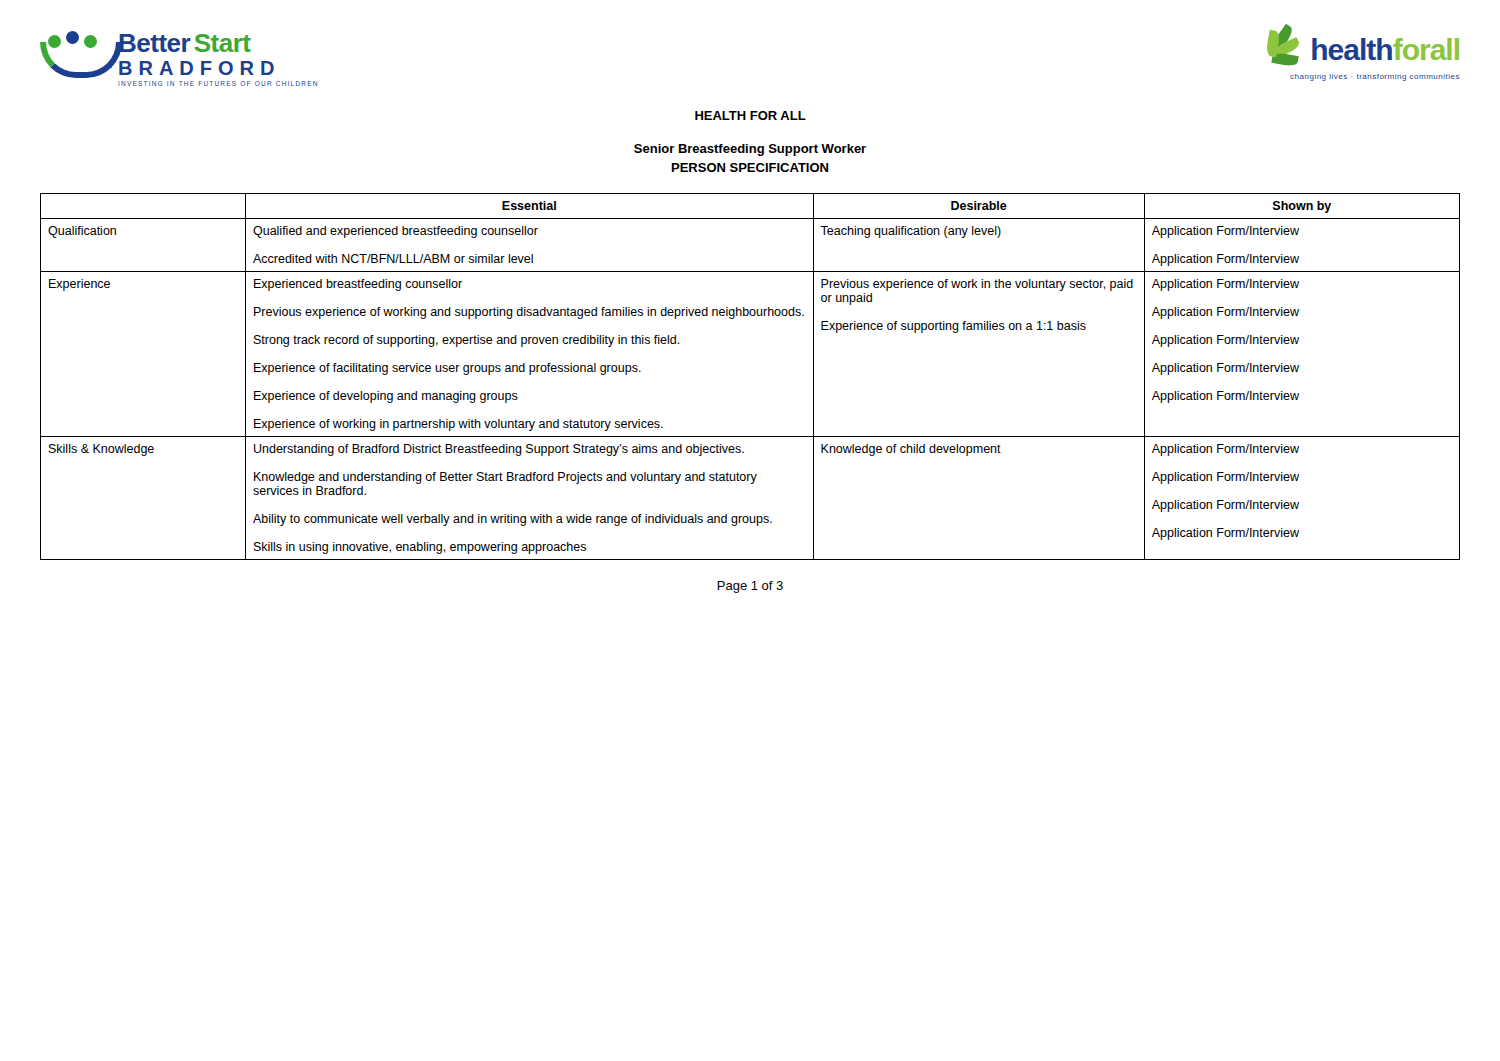Better Start BRADFORD INVESTING IN THE FUTURES OF OUR CHILDREN
healthforall
changing lives · transforming communities
HEALTH FOR ALL
Senior Breastfeeding Support Worker
PERSON SPECIFICATION
| | Essential | Desirable | Shown by |
| --- | --- | --- | --- |
| Qualification | Qualified and experienced breastfeeding counsellor Accredited with NCT/BFN/LLL/ABM or similar level | Teaching qualification (any level) | Application Form/Interview Application Form/Interview |
| Experience | Experienced breastfeeding counsellor Previous experience of working and supporting disadvantaged families in deprived neighbourhoods. Strong track record of supporting, expertise and proven credibility in this field. Experience of facilitating service user groups and professional groups. Experience of developing and managing groups Experience of working in partnership with voluntary and statutory services. | Previous experience of work in the voluntary sector, paid or unpaid Experience of supporting families on a 1:1 basis | Application Form/Interview Application Form/Interview Application Form/Interview Application Form/Interview Application Form/Interview |
| Skills & Knowledge | Understanding of Bradford District Breastfeeding Support Strategy’s aims and objectives. Knowledge and understanding of Better Start Bradford Projects and voluntary and statutory services in Bradford. Ability to communicate well verbally and in writing with a wide range of individuals and groups. Skills in using innovative, enabling, empowering approaches | Knowledge of child development | Application Form/Interview Application Form/Interview Application Form/Interview Application Form/Interview |
Page 1 of 3